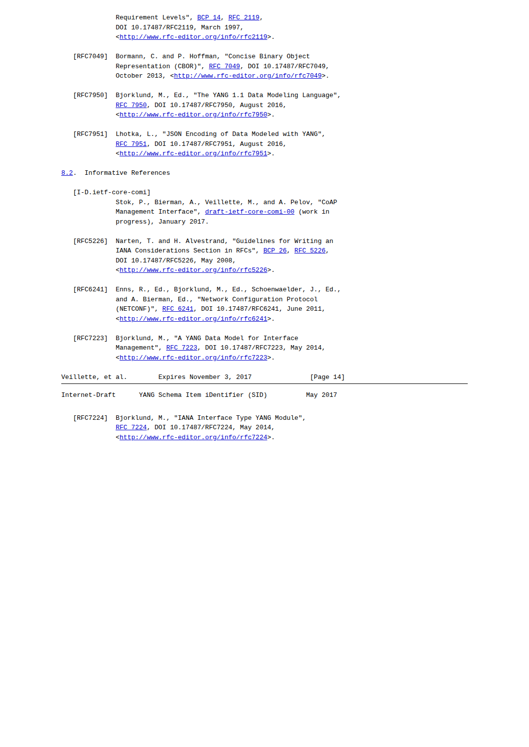Requirement Levels", BCP 14, RFC 2119,
              DOI 10.17487/RFC2119, March 1997,
              <http://www.rfc-editor.org/info/rfc2119>.

   [RFC7049]  Bormann, C. and P. Hoffman, "Concise Binary Object
              Representation (CBOR)", RFC 7049, DOI 10.17487/RFC7049,
              October 2013, <http://www.rfc-editor.org/info/rfc7049>.

   [RFC7950]  Bjorklund, M., Ed., "The YANG 1.1 Data Modeling Language",
              RFC 7950, DOI 10.17487/RFC7950, August 2016,
              <http://www.rfc-editor.org/info/rfc7950>.

   [RFC7951]  Lhotka, L., "JSON Encoding of Data Modeled with YANG",
              RFC 7951, DOI 10.17487/RFC7951, August 2016,
              <http://www.rfc-editor.org/info/rfc7951>.

8.2.  Informative References

   [I-D.ietf-core-comi]
              Stok, P., Bierman, A., Veillette, M., and A. Pelov, "CoAP
              Management Interface", draft-ietf-core-comi-00 (work in
              progress), January 2017.

   [RFC5226]  Narten, T. and H. Alvestrand, "Guidelines for Writing an
              IANA Considerations Section in RFCs", BCP 26, RFC 5226,
              DOI 10.17487/RFC5226, May 2008,
              <http://www.rfc-editor.org/info/rfc5226>.

   [RFC6241]  Enns, R., Ed., Bjorklund, M., Ed., Schoenwaelder, J., Ed.,
              and A. Bierman, Ed., "Network Configuration Protocol
              (NETCONF)", RFC 6241, DOI 10.17487/RFC6241, June 2011,
              <http://www.rfc-editor.org/info/rfc6241>.

   [RFC7223]  Bjorklund, M., "A YANG Data Model for Interface
              Management", RFC 7223, DOI 10.17487/RFC7223, May 2014,
              <http://www.rfc-editor.org/info/rfc7223>.
Veillette, et al. Expires November 3, 2017 [Page 14]
Internet-Draft YANG Schema Item iDentifier (SID) May 2017
   [RFC7224]  Bjorklund, M., "IANA Interface Type YANG Module",
              RFC 7224, DOI 10.17487/RFC7224, May 2014,
              <http://www.rfc-editor.org/info/rfc7224>.